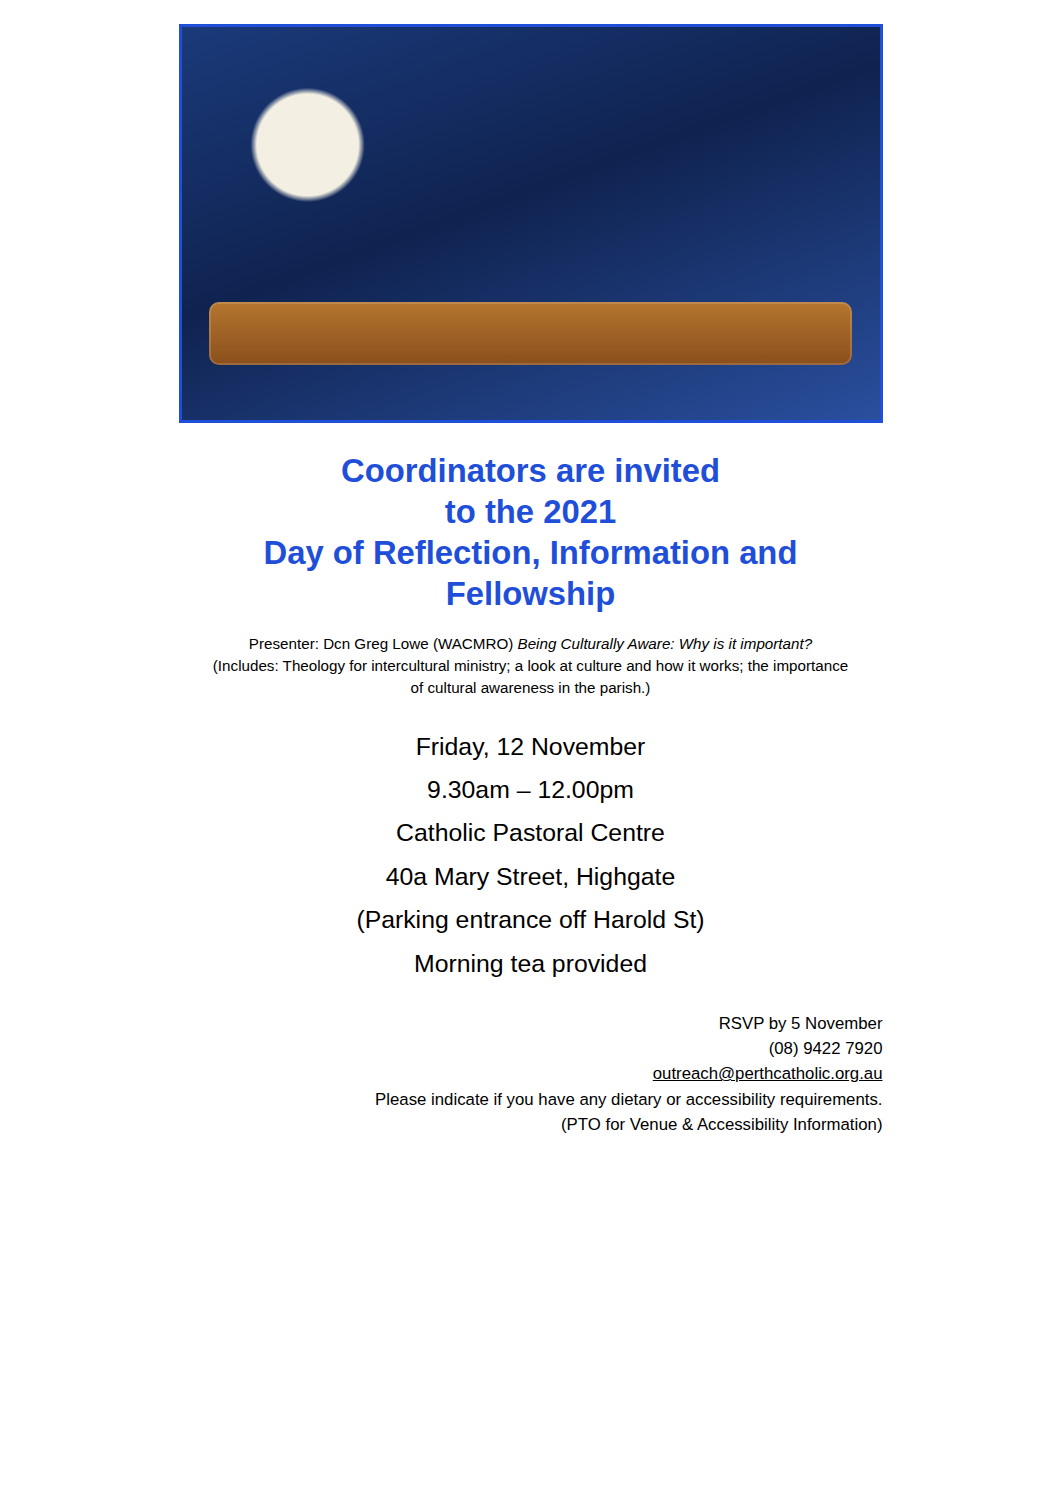Coordinators are invited
to the 2021
Day of Reflection, Information and Fellowship
Presenter: Dcn Greg Lowe (WACMRO) Being Culturally Aware: Why is it important?
(Includes: Theology for intercultural ministry; a look at culture and how it works; the importance of cultural awareness in the parish.)
Friday, 12 November
9.30am – 12.00pm
Catholic Pastoral Centre
40a Mary Street, Highgate
(Parking entrance off Harold St)
Morning tea provided
RSVP by 5 November
(08) 9422 7920
outreach@perthcatholic.org.au
Please indicate if you have any dietary or accessibility requirements.
(PTO for Venue & Accessibility Information)